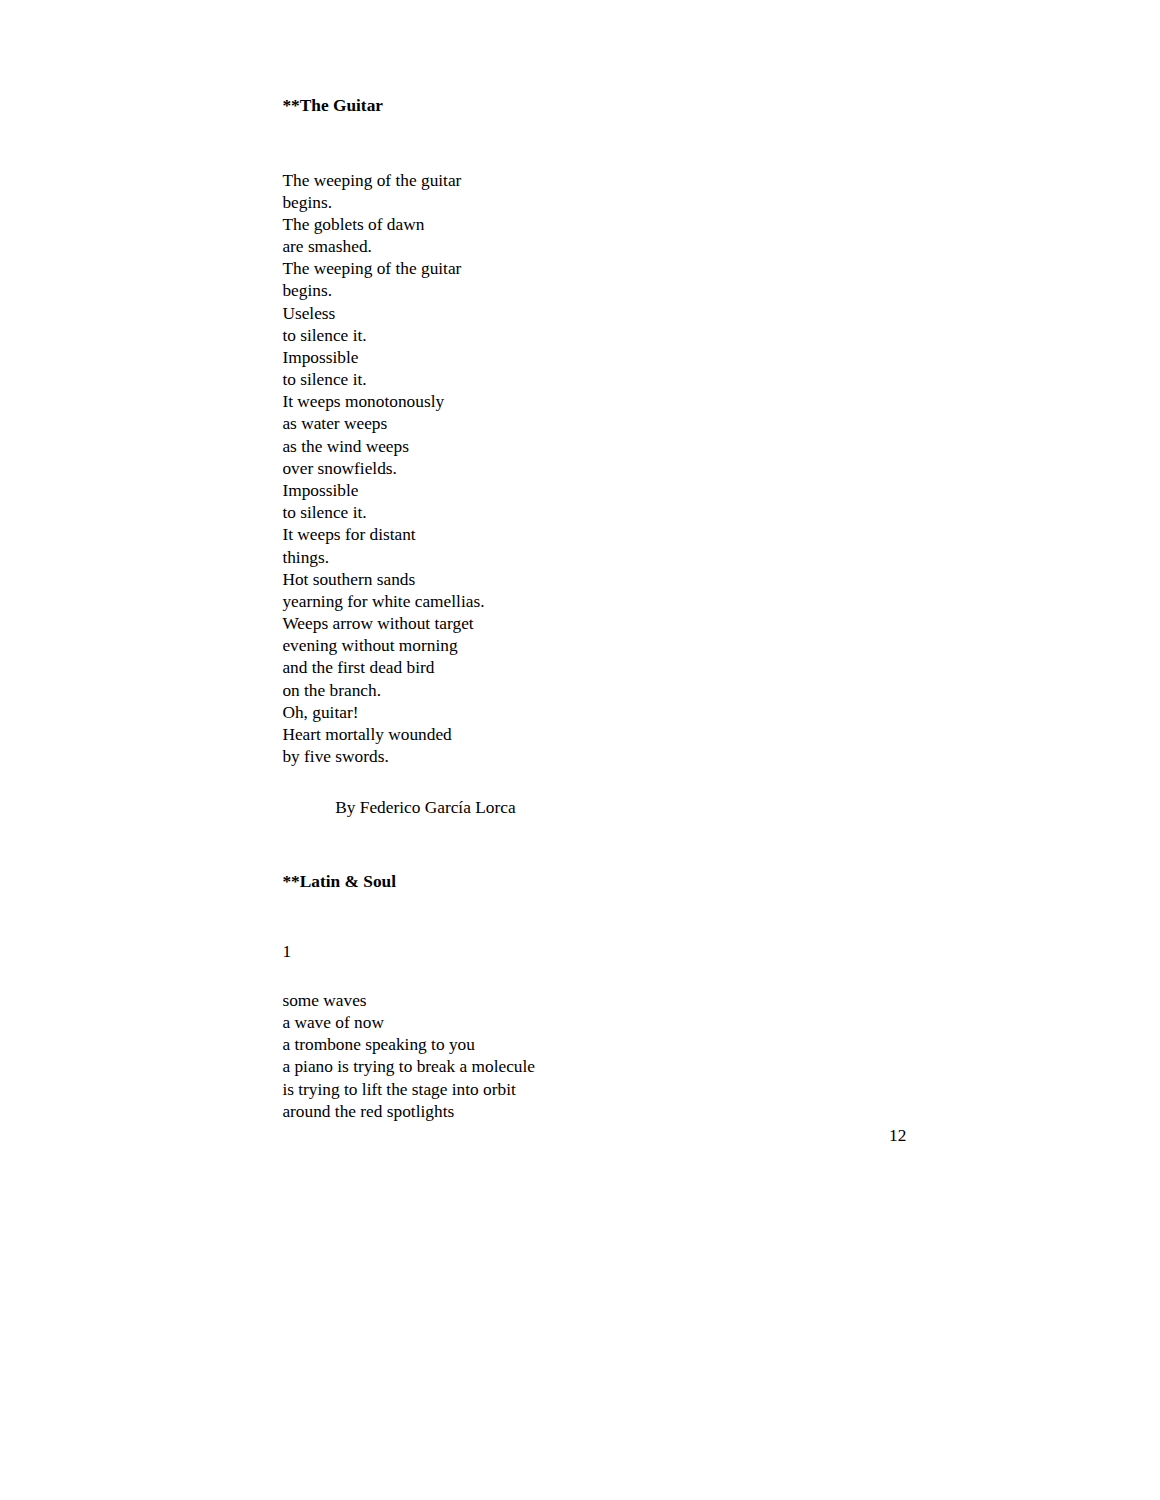**The Guitar
The weeping of the guitar begins. The goblets of dawn are smashed. The weeping of the guitar begins. Useless to silence it. Impossible to silence it. It weeps monotonously as water weeps as the wind weeps over snowfields. Impossible to silence it. It weeps for distant things. Hot southern sands yearning for white camellias. Weeps arrow without target evening without morning and the first dead bird on the branch. Oh, guitar! Heart mortally wounded by five swords.
By Federico García Lorca
**Latin & Soul
1
some waves a wave of now a trombone speaking to you a piano is trying to break a molecule is trying to lift the stage into orbit around the red spotlights
12